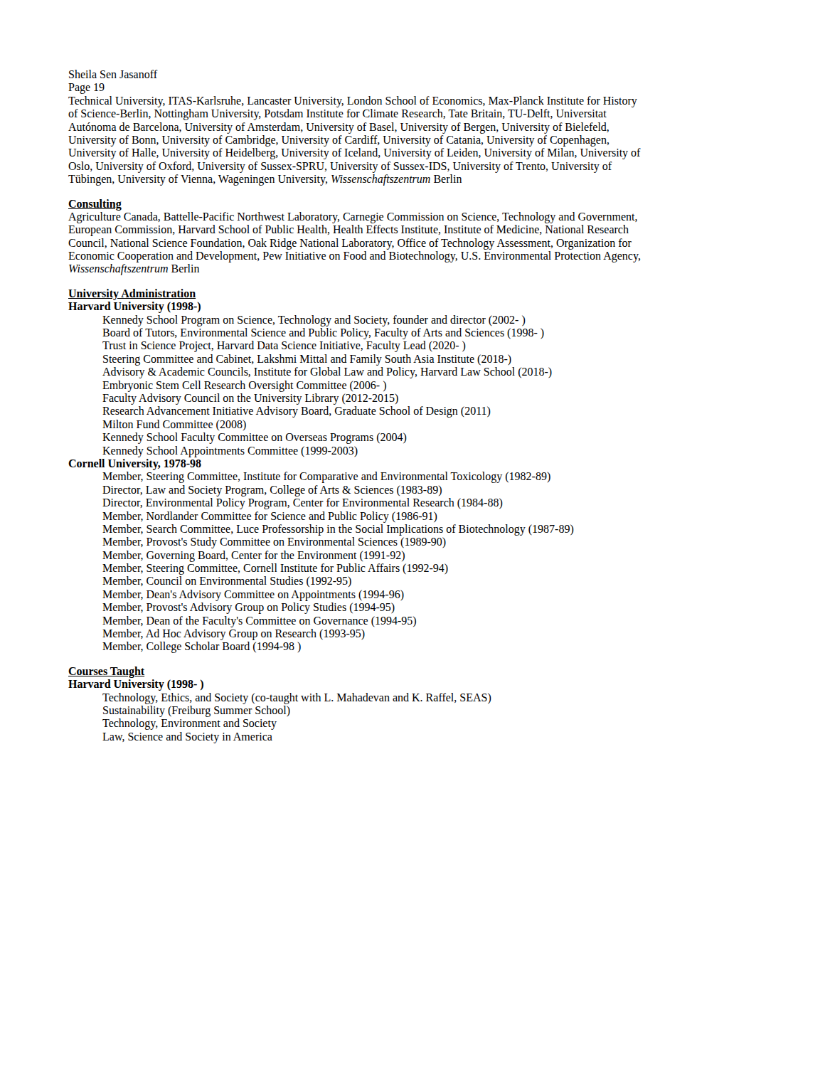Sheila Sen Jasanoff
Page 19
Technical University, ITAS-Karlsruhe, Lancaster University, London School of Economics, Max-Planck Institute for History of Science-Berlin, Nottingham University, Potsdam Institute for Climate Research, Tate Britain, TU-Delft, Universitat Autónoma de Barcelona, University of Amsterdam, University of Basel, University of Bergen, University of Bielefeld, University of Bonn, University of Cambridge, University of Cardiff, University of Catania, University of Copenhagen, University of Halle, University of Heidelberg, University of Iceland, University of Leiden, University of Milan, University of Oslo, University of Oxford, University of Sussex-SPRU, University of Sussex-IDS, University of Trento, University of Tübingen, University of Vienna, Wageningen University, Wissenschaftszentrum Berlin
Consulting
Agriculture Canada, Battelle-Pacific Northwest Laboratory, Carnegie Commission on Science, Technology and Government, European Commission, Harvard School of Public Health, Health Effects Institute, Institute of Medicine, National Research Council, National Science Foundation, Oak Ridge National Laboratory, Office of Technology Assessment, Organization for Economic Cooperation and Development, Pew Initiative on Food and Biotechnology, U.S. Environmental Protection Agency, Wissenschaftszentrum Berlin
University Administration
Harvard University (1998-)
Kennedy School Program on Science, Technology and Society, founder and director (2002- )
Board of Tutors, Environmental Science and Public Policy, Faculty of Arts and Sciences (1998- )
Trust in Science Project, Harvard Data Science Initiative, Faculty Lead (2020- )
Steering Committee and Cabinet, Lakshmi Mittal and Family South Asia Institute (2018-)
Advisory & Academic Councils, Institute for Global Law and Policy, Harvard Law School (2018-)
Embryonic Stem Cell Research Oversight Committee (2006- )
Faculty Advisory Council on the University Library (2012-2015)
Research Advancement Initiative Advisory Board, Graduate School of Design (2011)
Milton Fund Committee (2008)
Kennedy School Faculty Committee on Overseas Programs (2004)
Kennedy School Appointments Committee (1999-2003)
Cornell University, 1978-98
Member, Steering Committee, Institute for Comparative and Environmental Toxicology (1982-89)
Director, Law and Society Program, College of Arts & Sciences (1983-89)
Director, Environmental Policy Program, Center for Environmental Research (1984-88)
Member, Nordlander Committee for Science and Public Policy (1986-91)
Member, Search Committee, Luce Professorship in the Social Implications of Biotechnology (1987-89)
Member, Provost's Study Committee on Environmental Sciences (1989-90)
Member, Governing Board, Center for the Environment (1991-92)
Member, Steering Committee, Cornell Institute for Public Affairs (1992-94)
Member, Council on Environmental Studies (1992-95)
Member, Dean's Advisory Committee on Appointments (1994-96)
Member, Provost's Advisory Group on Policy Studies (1994-95)
Member, Dean of the Faculty's Committee on Governance (1994-95)
Member, Ad Hoc Advisory Group on Research (1993-95)
Member, College Scholar Board (1994-98 )
Courses Taught
Harvard University (1998- )
Technology, Ethics, and Society (co-taught with L. Mahadevan and K. Raffel, SEAS)
Sustainability (Freiburg Summer School)
Technology, Environment and Society
Law, Science and Society in America